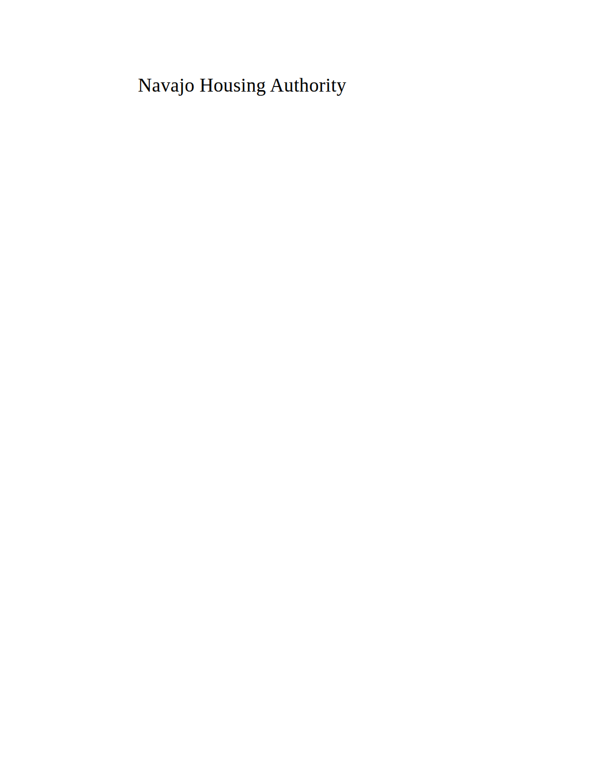Navajo Housing Authority